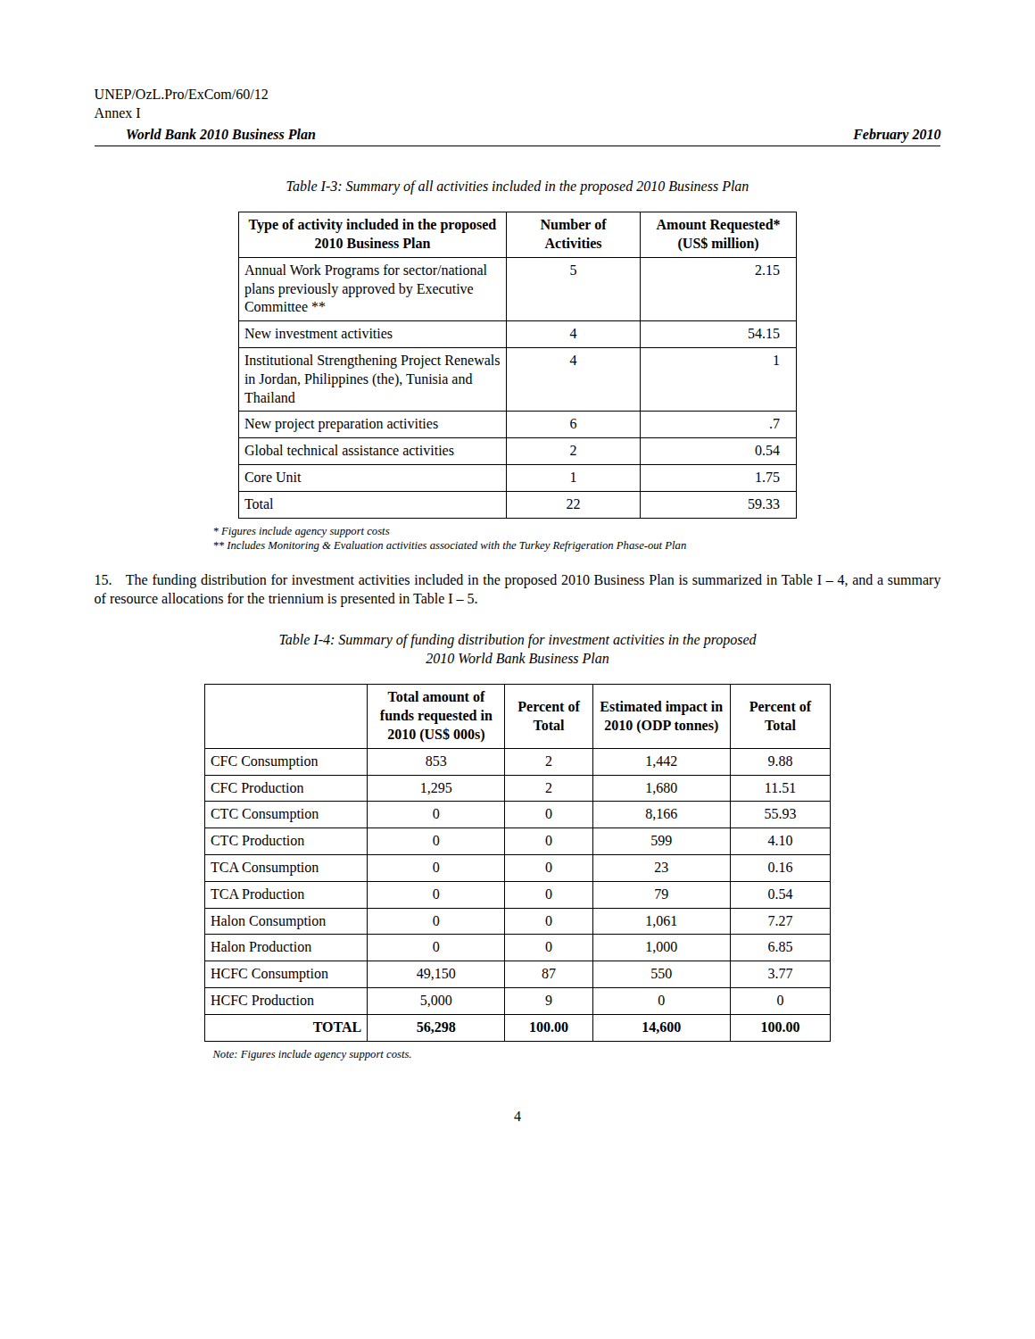UNEP/OzL.Pro/ExCom/60/12
Annex I
World Bank 2010 Business Plan February 2010
Table I-3: Summary of all activities included in the proposed 2010 Business Plan
| Type of activity included in the proposed 2010 Business Plan | Number of Activities | Amount Requested* (US$ million) |
| --- | --- | --- |
| Annual Work Programs for sector/national plans previously approved by Executive Committee ** | 5 | 2.15 |
| New investment activities | 4 | 54.15 |
| Institutional Strengthening Project Renewals in Jordan, Philippines (the), Tunisia and Thailand | 4 | 1 |
| New project preparation activities | 6 | .7 |
| Global technical assistance activities | 2 | 0.54 |
| Core Unit | 1 | 1.75 |
| Total | 22 | 59.33 |
* Figures include agency support costs
** Includes Monitoring & Evaluation activities associated with the Turkey Refrigeration Phase-out Plan
15. The funding distribution for investment activities included in the proposed 2010 Business Plan is summarized in Table I – 4, and a summary of resource allocations for the triennium is presented in Table I – 5.
Table I-4: Summary of funding distribution for investment activities in the proposed
2010 World Bank Business Plan
| | Total amount of funds requested in 2010 (US$ 000s) | Percent of Total | Estimated impact in 2010 (ODP tonnes) | Percent of Total |
| --- | --- | --- | --- | --- |
| CFC Consumption | 853 | 2 | 1,442 | 9.88 |
| CFC Production | 1,295 | 2 | 1,680 | 11.51 |
| CTC Consumption | 0 | 0 | 8,166 | 55.93 |
| CTC Production | 0 | 0 | 599 | 4.10 |
| TCA Consumption | 0 | 0 | 23 | 0.16 |
| TCA Production | 0 | 0 | 79 | 0.54 |
| Halon Consumption | 0 | 0 | 1,061 | 7.27 |
| Halon Production | 0 | 0 | 1,000 | 6.85 |
| HCFC Consumption | 49,150 | 87 | 550 | 3.77 |
| HCFC Production | 5,000 | 9 | 0 | 0 |
| TOTAL | 56,298 | 100.00 | 14,600 | 100.00 |
Note: Figures include agency support costs.
4